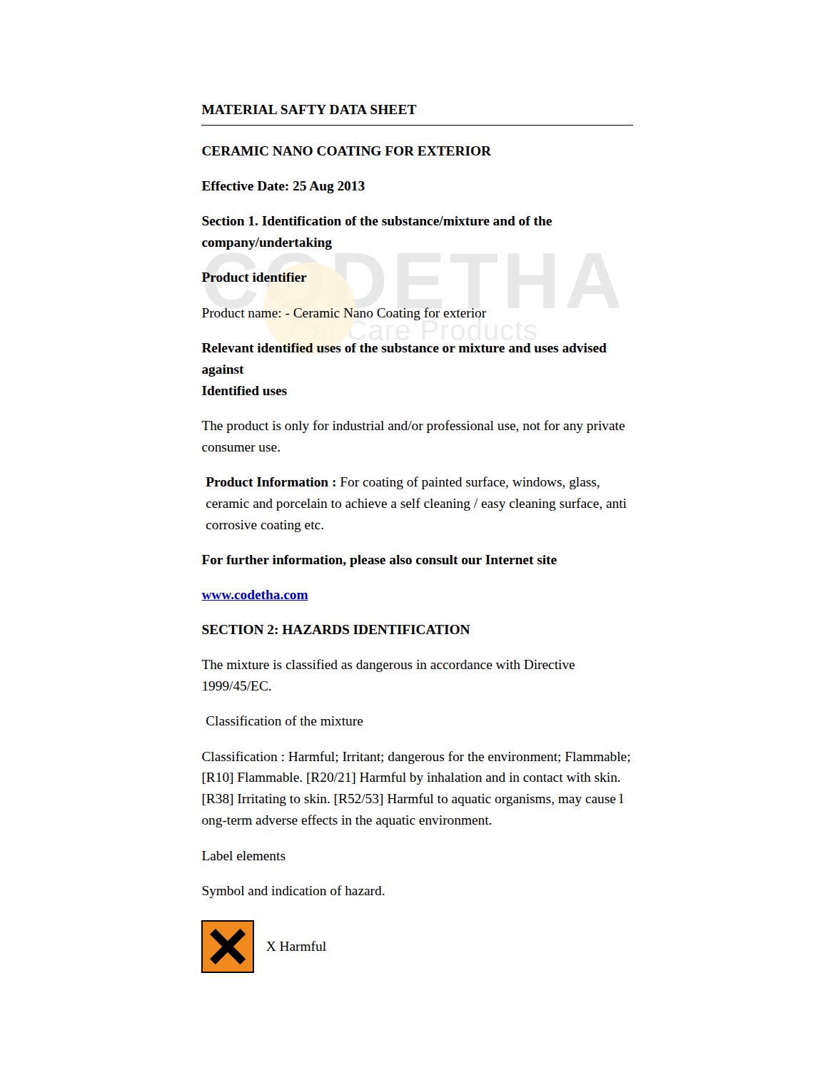CODETHA
Car Care Products
MATERIAL SAFTY DATA SHEET
CERAMIC NANO COATING FOR EXTERIOR
Effective Date: 25 Aug 2013
Section 1. Identification of the substance/mixture and of the company/undertaking
Product identifier
Product name: - Ceramic Nano Coating for exterior
Relevant identified uses of the substance or mixture and uses advised against
Identified uses
The product is only for industrial and/or professional use, not for any private consumer use.
Product Information : For coating of painted surface, windows, glass, ceramic and porcelain to achieve a self cleaning / easy cleaning surface, anti corrosive coating etc.
For further information, please also consult our Internet site
www.codetha.com
SECTION 2: HAZARDS IDENTIFICATION
The mixture is classified as dangerous in accordance with Directive 1999/45/EC.
Classification of the mixture
Classification : Harmful; Irritant; dangerous for the environment; Flammable;
[R10] Flammable. [R20/21] Harmful by inhalation and in contact with skin. [R38] Irritating to skin. [R52/53] Harmful to aquatic organisms, may cause l ong-term adverse effects in the aquatic environment.
Label elements
Symbol and indication of hazard.
X Harmful